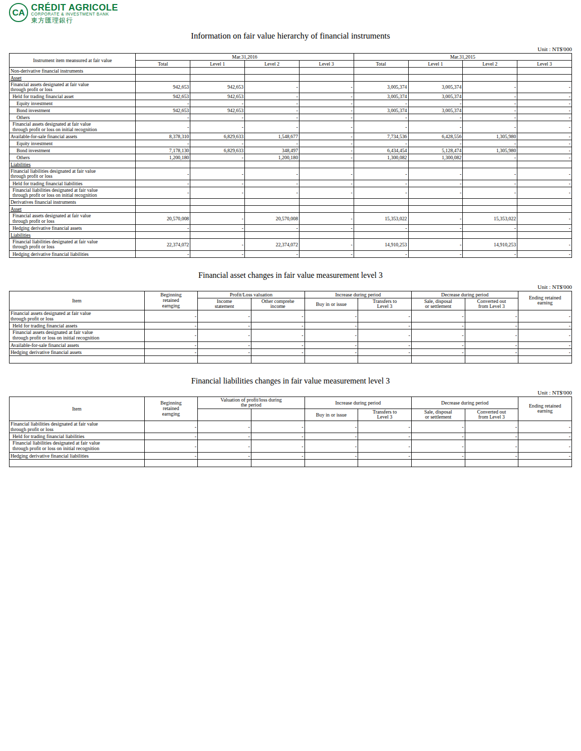CA
CRÉDIT AGRICOLE
CORPORATE & INVESTMENT BANK
東方匯理銀行
Information on fair value hierarchy of financial instruments
Unit : NT$'000
| Instrument item meansured at fair value | Mar.31,2016 | Mar.31,2015 |
| --- | --- | --- |
| Total | Level 1 | Level 2 | Level 3 | Total | Level 1 | Level 2 | Level 3 |
| Non-derivative financial instruments | | | | | | | | |
| Asset | | | | | | | | |
| Financial assets designated at fair value through profit or loss | 942,653 | 942,653 | - | - | 3,005,374 | 3,005,374 | - | - |
| Held for trading financial asset | 942,653 | 942,653 | - | - | 3,005,374 | 3,005,374 | - | - |
| Equity investment | - | - | - | - | - | - | - | - |
| Bond investment | 942,653 | 942,653 | - | - | 3,005,374 | 3,005,374 | - | - |
| Others | - | - | - | - | - | - | - | - |
| Financial assets designated at fair value through profit or loss on initial recognition | - | - | - | - | - | - | - | - |
| Available-for-sale financial assets | 8,378,310 | 6,829,633 | 1,548,677 | - | 7,734,536 | 6,428,556 | 1,305,980 | - |
| Equity investment | - | - | - | - | - | - | - | - |
| Bond investment | 7,178,130 | 6,829,633 | 348,497 | - | 6,434,454 | 5,128,474 | 1,305,980 | - |
| Others | 1,200,180 | - | 1,200,180 | - | 1,300,082 | 1,300,082 | - | - |
| Liabilities | | | | | | | | |
| Financial liabilities designated at fair value through profit or loss | - | - | - | - | - | - | - | - |
| Held for trading financial liabilities | - | - | - | - | - | - | - | - |
| Financial liabilities designated at fair value through profit or loss on initial recognition | - | - | - | - | - | - | - | - |
| Derivatives financial instruments | | | | | | | | |
| Asset | | | | | | | | |
| Financial assets designated at fair value through profit or loss | 20,570,008 | - | 20,570,008 | - | 15,353,022 | - | 15,353,022 | - |
| Hedging derivative financial assets | - | - | - | - | - | - | - | - |
| Liabilities | | | | | | | | |
| Financial liabilities designated at fair value through profit or loss | 22,374,072 | - | 22,374,072 | - | 14,910,253 | - | 14,910,253 | - |
| Hedging derivative financial liabilities | - | - | - | - | - | - | - | - |
Financial asset changes in fair value measurement level 3
Unit : NT$'000
| Item | Beginning retained earnging | Profit/Loss valuation | Increase during period | Decrease during period | Ending retained earning |
| --- | --- | --- | --- | --- | --- |
| Income statement | Other comprehe income | Buy in or issue | Transfers to Level 3 | Sale, disposal or settlement | Converted out from Level 3 |
| Financial assets designated at fair value through profit or loss | - | - | - | - | - | - | - | - |
| Held for trading financial assets | - | - | - | - | - | - | - | - |
| Financial assets designated at fair value through profit or loss on initial recognition | - | - | - | - | - | - | - | - |
| Available-for-sale financial assets | - | - | - | - | - | - | - | - |
| Hedging derivative financial assets | - | - | - | - | - | - | - | - |
Financial liabilities changes in fair value measurement level 3
Unit : NT$'000
| Item | Beginning retained earnging | Valuation of profit/loss during the period | Increase during period | Decrease during period | Ending retained earning |
| --- | --- | --- | --- | --- | --- |
| | | Buy in or issue | Transfers to Level 3 | Sale, disposal or settlement | Converted out from Level 3 |
| Financial liabilities designated at fair value through profit or loss | - | - | - | - | - | - | - | - |
| Held for trading financial liabilities | - | - | - | - | - | - | - | - |
| Financial liabilities designated at fair value through profit or loss on initial recognition | - | - | - | - | - | - | - | - |
| Hedging derivative financial liabilities | - | - | - | - | - | - | - | - |